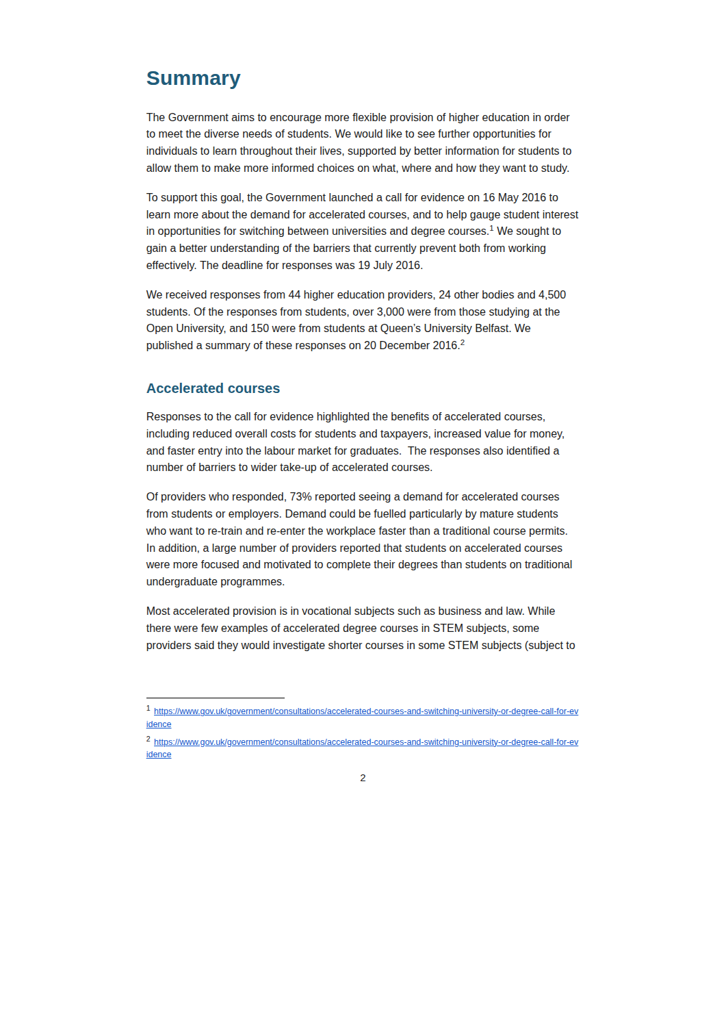Summary
The Government aims to encourage more flexible provision of higher education in order to meet the diverse needs of students. We would like to see further opportunities for individuals to learn throughout their lives, supported by better information for students to allow them to make more informed choices on what, where and how they want to study.
To support this goal, the Government launched a call for evidence on 16 May 2016 to learn more about the demand for accelerated courses, and to help gauge student interest in opportunities for switching between universities and degree courses.1 We sought to gain a better understanding of the barriers that currently prevent both from working effectively. The deadline for responses was 19 July 2016.
We received responses from 44 higher education providers, 24 other bodies and 4,500 students. Of the responses from students, over 3,000 were from those studying at the Open University, and 150 were from students at Queen’s University Belfast. We published a summary of these responses on 20 December 2016.2
Accelerated courses
Responses to the call for evidence highlighted the benefits of accelerated courses, including reduced overall costs for students and taxpayers, increased value for money, and faster entry into the labour market for graduates. The responses also identified a number of barriers to wider take-up of accelerated courses.
Of providers who responded, 73% reported seeing a demand for accelerated courses from students or employers. Demand could be fuelled particularly by mature students who want to re-train and re-enter the workplace faster than a traditional course permits. In addition, a large number of providers reported that students on accelerated courses were more focused and motivated to complete their degrees than students on traditional undergraduate programmes.
Most accelerated provision is in vocational subjects such as business and law. While there were few examples of accelerated degree courses in STEM subjects, some providers said they would investigate shorter courses in some STEM subjects (subject to
1 https://www.gov.uk/government/consultations/accelerated-courses-and-switching-university-or-degree-call-for-evidence
2 https://www.gov.uk/government/consultations/accelerated-courses-and-switching-university-or-degree-call-for-evidence
2